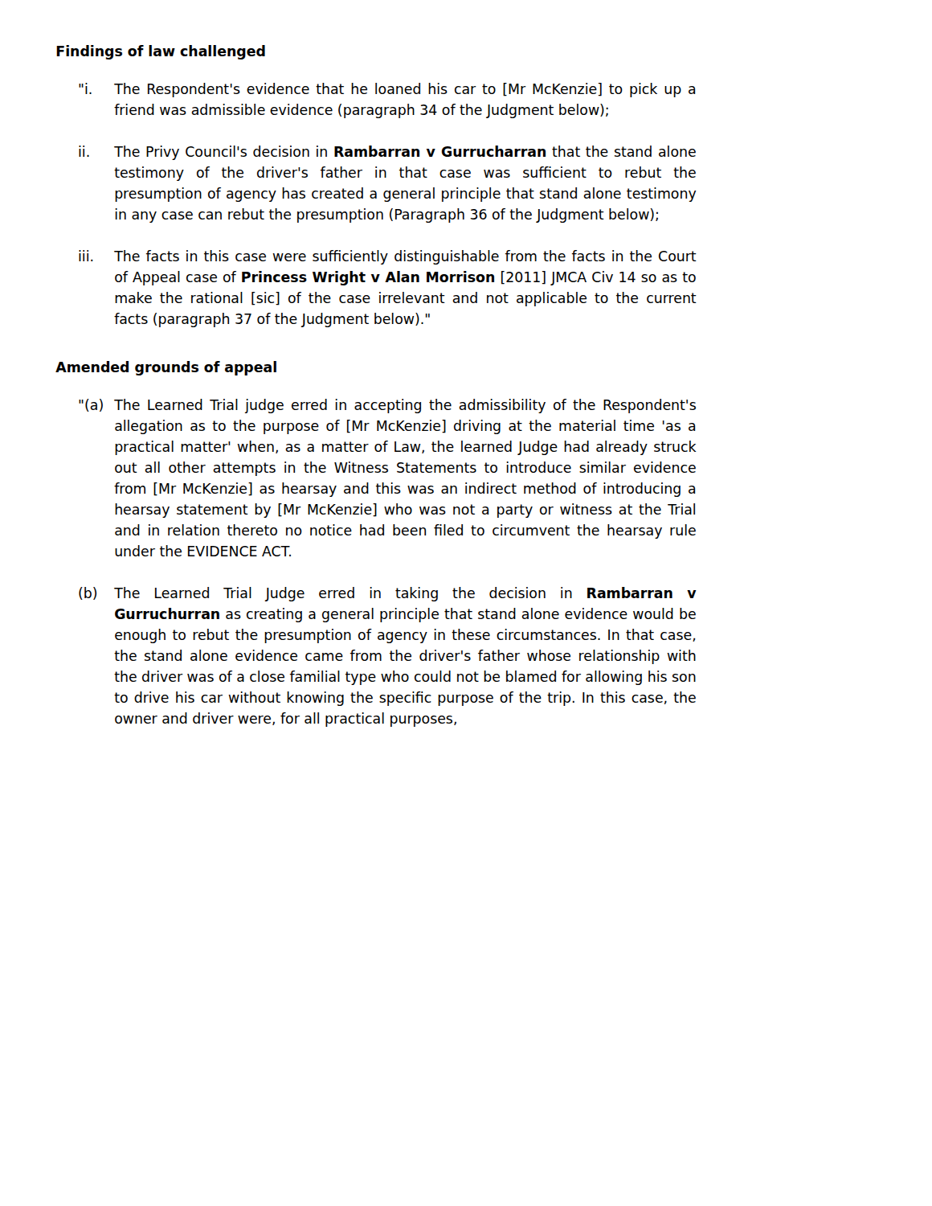Findings of law challenged
"i.
The Respondent's evidence that he loaned his car to [Mr McKenzie] to pick up a friend was admissible evidence (paragraph 34 of the Judgment below);
ii.
The Privy Council's decision in Rambarran v Gurrucharran that the stand alone testimony of the driver's father in that case was sufficient to rebut the presumption of agency has created a general principle that stand alone testimony in any case can rebut the presumption (Paragraph 36 of the Judgment below);
iii.
The facts in this case were sufficiently distinguishable from the facts in the Court of Appeal case of Princess Wright v Alan Morrison [2011] JMCA Civ 14 so as to make the rational [sic] of the case irrelevant and not applicable to the current facts (paragraph 37 of the Judgment below)."
Amended grounds of appeal
"(a)
The Learned Trial judge erred in accepting the admissibility of the Respondent's allegation as to the purpose of [Mr McKenzie] driving at the material time 'as a practical matter' when, as a matter of Law, the learned Judge had already struck out all other attempts in the Witness Statements to introduce similar evidence from [Mr McKenzie] as hearsay and this was an indirect method of introducing a hearsay statement by [Mr McKenzie] who was not a party or witness at the Trial and in relation thereto no notice had been filed to circumvent the hearsay rule under the EVIDENCE ACT.
(b)
The Learned Trial Judge erred in taking the decision in Rambarran v Gurruchurran as creating a general principle that stand alone evidence would be enough to rebut the presumption of agency in these circumstances. In that case, the stand alone evidence came from the driver's father whose relationship with the driver was of a close familial type who could not be blamed for allowing his son to drive his car without knowing the specific purpose of the trip. In this case, the owner and driver were, for all practical purposes,